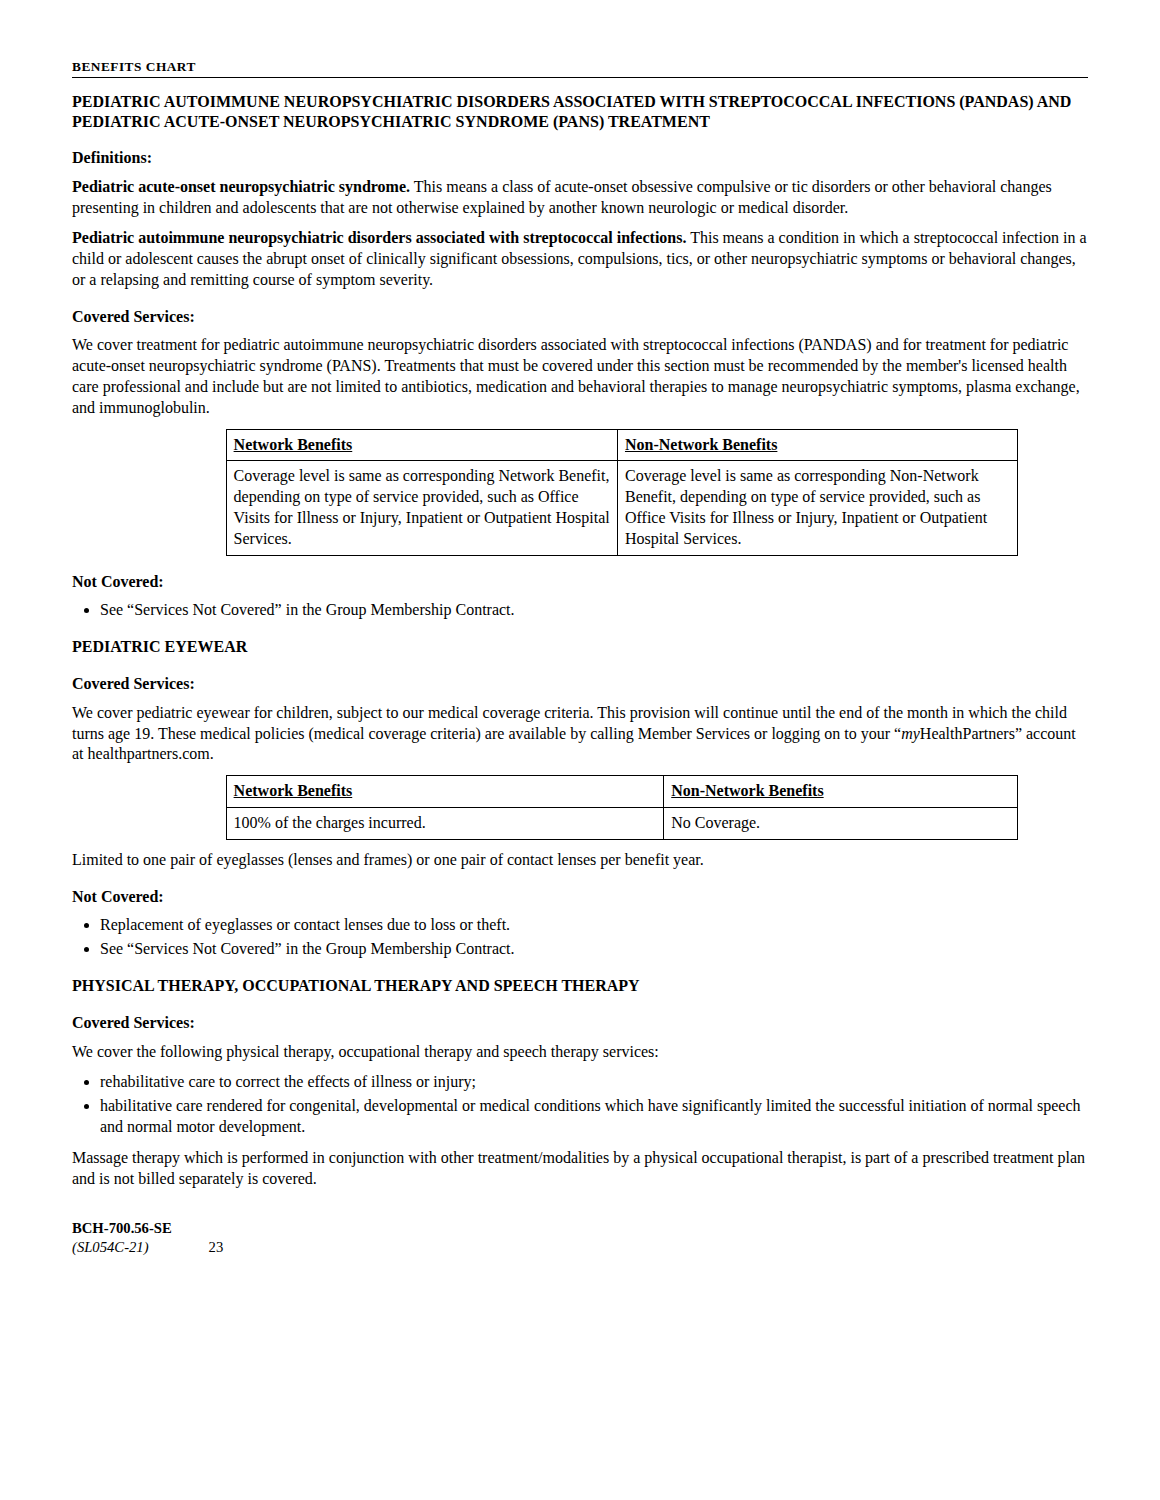BENEFITS CHART
PEDIATRIC AUTOIMMUNE NEUROPSYCHIATRIC DISORDERS ASSOCIATED WITH STREPTOCOCCAL INFECTIONS (PANDAS) AND PEDIATRIC ACUTE-ONSET NEUROPSYCHIATRIC SYNDROME (PANS) TREATMENT
Definitions:
Pediatric acute-onset neuropsychiatric syndrome. This means a class of acute-onset obsessive compulsive or tic disorders or other behavioral changes presenting in children and adolescents that are not otherwise explained by another known neurologic or medical disorder.
Pediatric autoimmune neuropsychiatric disorders associated with streptococcal infections. This means a condition in which a streptococcal infection in a child or adolescent causes the abrupt onset of clinically significant obsessions, compulsions, tics, or other neuropsychiatric symptoms or behavioral changes, or a relapsing and remitting course of symptom severity.
Covered Services:
We cover treatment for pediatric autoimmune neuropsychiatric disorders associated with streptococcal infections (PANDAS) and for treatment for pediatric acute-onset neuropsychiatric syndrome (PANS). Treatments that must be covered under this section must be recommended by the member's licensed health care professional and include but are not limited to antibiotics, medication and behavioral therapies to manage neuropsychiatric symptoms, plasma exchange, and immunoglobulin.
| Network Benefits | Non-Network Benefits |
| --- | --- |
| Coverage level is same as corresponding Network Benefit, depending on type of service provided, such as Office Visits for Illness or Injury, Inpatient or Outpatient Hospital Services. | Coverage level is same as corresponding Non-Network Benefit, depending on type of service provided, such as Office Visits for Illness or Injury, Inpatient or Outpatient Hospital Services. |
Not Covered:
See “Services Not Covered” in the Group Membership Contract.
PEDIATRIC EYEWEAR
Covered Services:
We cover pediatric eyewear for children, subject to our medical coverage criteria. This provision will continue until the end of the month in which the child turns age 19. These medical policies (medical coverage criteria) are available by calling Member Services or logging on to your “my HealthPartners” account at healthpartners.com.
| Network Benefits | Non-Network Benefits |
| --- | --- |
| 100% of the charges incurred. | No Coverage. |
Limited to one pair of eyeglasses (lenses and frames) or one pair of contact lenses per benefit year.
Not Covered:
Replacement of eyeglasses or contact lenses due to loss or theft.
See “Services Not Covered” in the Group Membership Contract.
PHYSICAL THERAPY, OCCUPATIONAL THERAPY AND SPEECH THERAPY
Covered Services:
We cover the following physical therapy, occupational therapy and speech therapy services:
rehabilitative care to correct the effects of illness or injury;
habilitative care rendered for congenital, developmental or medical conditions which have significantly limited the successful initiation of normal speech and normal motor development.
Massage therapy which is performed in conjunction with other treatment/modalities by a physical occupational therapist, is part of a prescribed treatment plan and is not billed separately is covered.
BCH-700.56-SE
(SL054C-21) 23